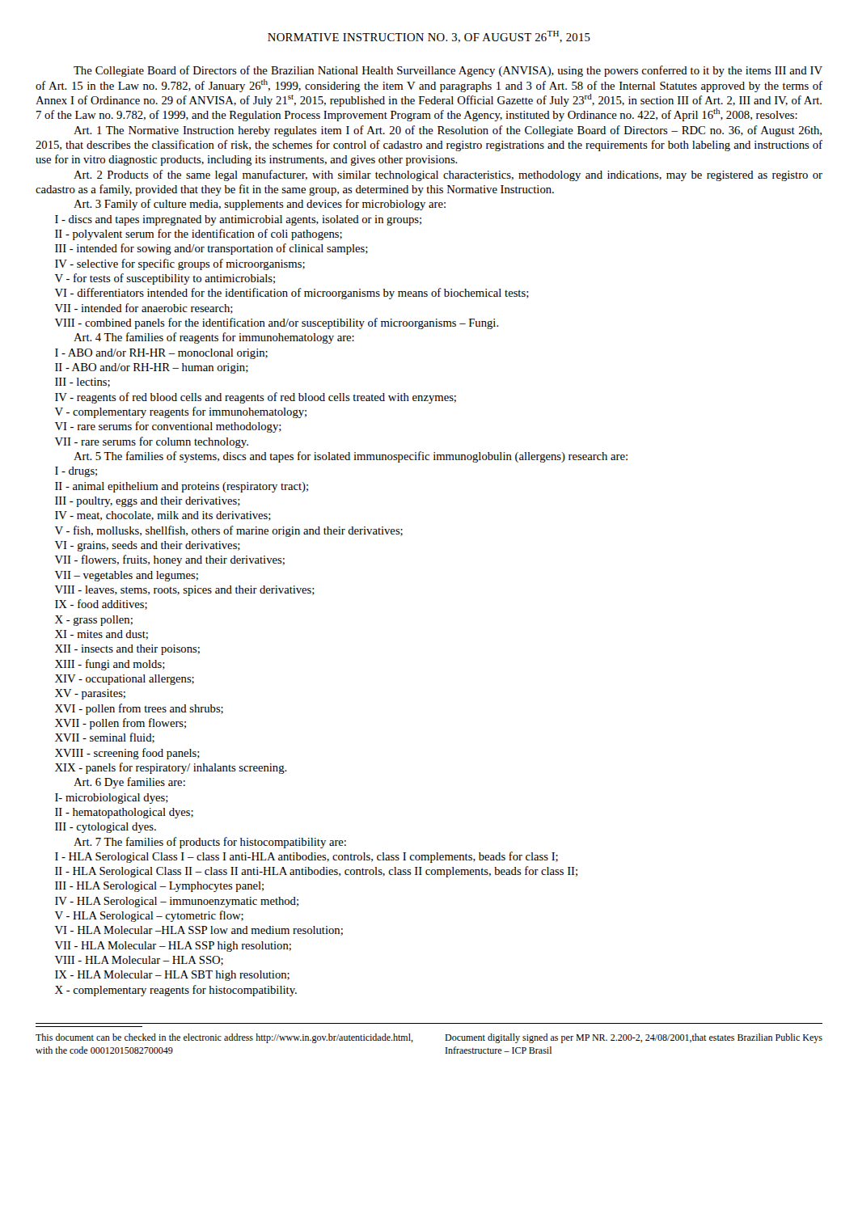NORMATIVE INSTRUCTION NO. 3, OF AUGUST 26TH, 2015
The Collegiate Board of Directors of the Brazilian National Health Surveillance Agency (ANVISA), using the powers conferred to it by the items III and IV of Art. 15 in the Law no. 9.782, of January 26th, 1999, considering the item V and paragraphs 1 and 3 of Art. 58 of the Internal Statutes approved by the terms of Annex I of Ordinance no. 29 of ANVISA, of July 21st, 2015, republished in the Federal Official Gazette of July 23rd, 2015, in section III of Art. 2, III and IV, of Art. 7 of the Law no. 9.782, of 1999, and the Regulation Process Improvement Program of the Agency, instituted by Ordinance no. 422, of April 16th, 2008, resolves:
Art. 1 The Normative Instruction hereby regulates item I of Art. 20 of the Resolution of the Collegiate Board of Directors – RDC no. 36, of August 26th, 2015, that describes the classification of risk, the schemes for control of cadastro and registro registrations and the requirements for both labeling and instructions of use for in vitro diagnostic products, including its instruments, and gives other provisions.
Art. 2 Products of the same legal manufacturer, with similar technological characteristics, methodology and indications, may be registered as registro or cadastro as a family, provided that they be fit in the same group, as determined by this Normative Instruction.
Art. 3 Family of culture media, supplements and devices for microbiology are:
I - discs and tapes impregnated by antimicrobial agents, isolated or in groups;
II - polyvalent serum for the identification of coli pathogens;
III - intended for sowing and/or transportation of clinical samples;
IV - selective for specific groups of microorganisms;
V - for tests of susceptibility to antimicrobials;
VI - differentiators intended for the identification of microorganisms by means of biochemical tests;
VII - intended for anaerobic research;
VIII - combined panels for the identification and/or susceptibility of microorganisms – Fungi.
Art. 4 The families of reagents for immunohematology are:
I - ABO and/or RH-HR – monoclonal origin;
II - ABO and/or RH-HR – human origin;
III - lectins;
IV - reagents of red blood cells and reagents of red blood cells treated with enzymes;
V - complementary reagents for immunohematology;
VI - rare serums for conventional methodology;
VII - rare serums for column technology.
Art. 5 The families of systems, discs and tapes for isolated immunospecific immunoglobulin (allergens) research are:
I - drugs;
II - animal epithelium and proteins (respiratory tract);
III - poultry, eggs and their derivatives;
IV - meat, chocolate, milk and its derivatives;
V - fish, mollusks, shellfish, others of marine origin and their derivatives;
VI - grains, seeds and their derivatives;
VII - flowers, fruits, honey and their derivatives;
VII – vegetables and legumes;
VIII - leaves, stems, roots, spices and their derivatives;
IX - food additives;
X - grass pollen;
XI - mites and dust;
XII - insects and their poisons;
XIII - fungi and molds;
XIV - occupational allergens;
XV - parasites;
XVI - pollen from trees and shrubs;
XVII - pollen from flowers;
XVII - seminal fluid;
XVIII - screening food panels;
XIX - panels for respiratory/ inhalants screening.
Art. 6 Dye families are:
I- microbiological dyes;
II - hematopathological dyes;
III - cytological dyes.
Art. 7 The families of products for histocompatibility are:
I - HLA Serological Class I – class I anti-HLA antibodies, controls, class I complements, beads for class I;
II - HLA Serological Class II – class II anti-HLA antibodies, controls, class II complements, beads for class II;
III - HLA Serological – Lymphocytes panel;
IV - HLA Serological – immunoenzymatic method;
V - HLA Serological – cytometric flow;
VI - HLA Molecular –HLA SSP low and medium resolution;
VII - HLA Molecular – HLA SSP high resolution;
VIII - HLA Molecular – HLA SSO;
IX - HLA Molecular – HLA SBT high resolution;
X - complementary reagents for histocompatibility.
This document can be checked in the electronic address http://www.in.gov.br/autenticidade.html, with the code 00012015082700049
Document digitally signed as per MP NR. 2.200-2, 24/08/2001,that estates Brazilian Public Keys Infraestructure – ICP Brasil